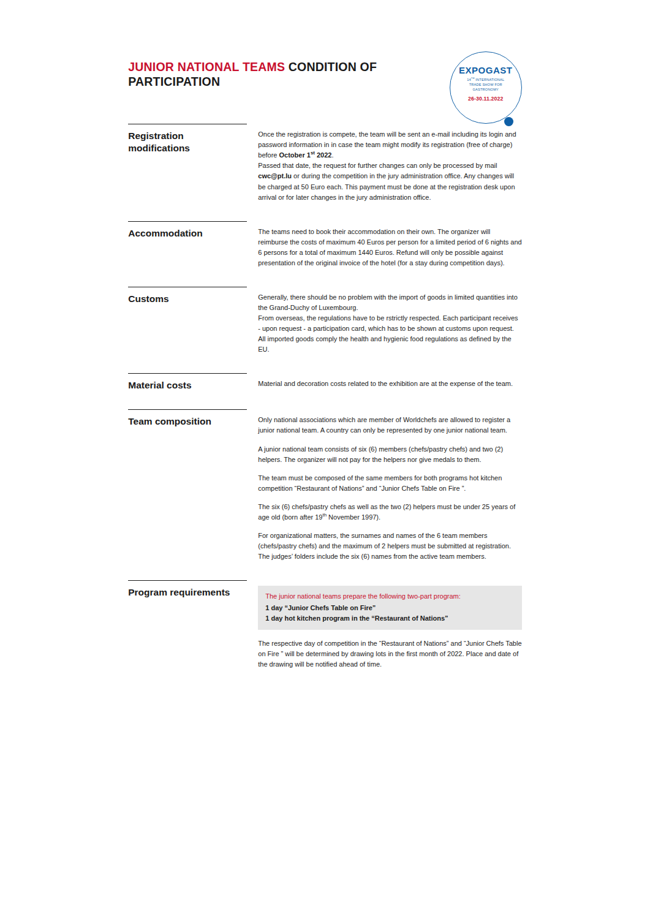Junior National Teams Condition of Participation
EXPOGAST
14th International
Trade Show for
Gastronomy
26-30.11.2022
Registration modifications
Once the registration is compete, the team will be sent an e-mail including its login and password information in in case the team might modify its registration (free of charge) before October 1st 2022.
Passed that date, the request for further changes can only be processed by mail cwc@pt.lu or during the competition in the jury administration office. Any changes will be charged at 50 Euro each. This payment must be done at the registration desk upon arrival or for later changes in the jury administration office.
Accommodation
The teams need to book their accommodation on their own. The organizer will reimburse the costs of maximum 40 Euros per person for a limited period of 6 nights and 6 persons for a total of maximum 1440 Euros. Refund will only be possible against presentation of the original invoice of the hotel (for a stay during competition days).
Customs
Generally, there should be no problem with the import of goods in limited quantities into the Grand-Duchy of Luxembourg.
From overseas, the regulations have to be rstrictly respected. Each participant receives - upon request - a participation card, which has to be shown at customs upon request. All imported goods comply the health and hygienic food regulations as defined by the EU.
Material costs
Material and decoration costs related to the exhibition are at the expense of the team.
Team composition
Only national associations which are member of Worldchefs are allowed to register a junior national team. A country can only be represented by one junior national team.
A junior national team consists of six (6) members (chefs/pastry chefs) and two (2) helpers. The organizer will not pay for the helpers nor give medals to them.
The team must be composed of the same members for both programs hot kitchen competition “Restaurant of Nations” and “Junior Chefs Table on Fire ”.
The six (6) chefs/pastry chefs as well as the two (2) helpers must be under 25 years of age old (born after 19th November 1997).
For organizational matters, the surnames and names of the 6 team members (chefs/pastry chefs) and the maximum of 2 helpers must be submitted at registration. The judges’ folders include the six (6) names from the active team members.
Program requirements
The junior national teams prepare the following two-part program:
1 day “Junior Chefs Table on Fire”
1 day hot kitchen program in the “Restaurant of Nations”
The respective day of competition in the “Restaurant of Nations” and “Junior Chefs Table on Fire ” will be determined by drawing lots in the first month of 2022. Place and date of the drawing will be notified ahead of time.